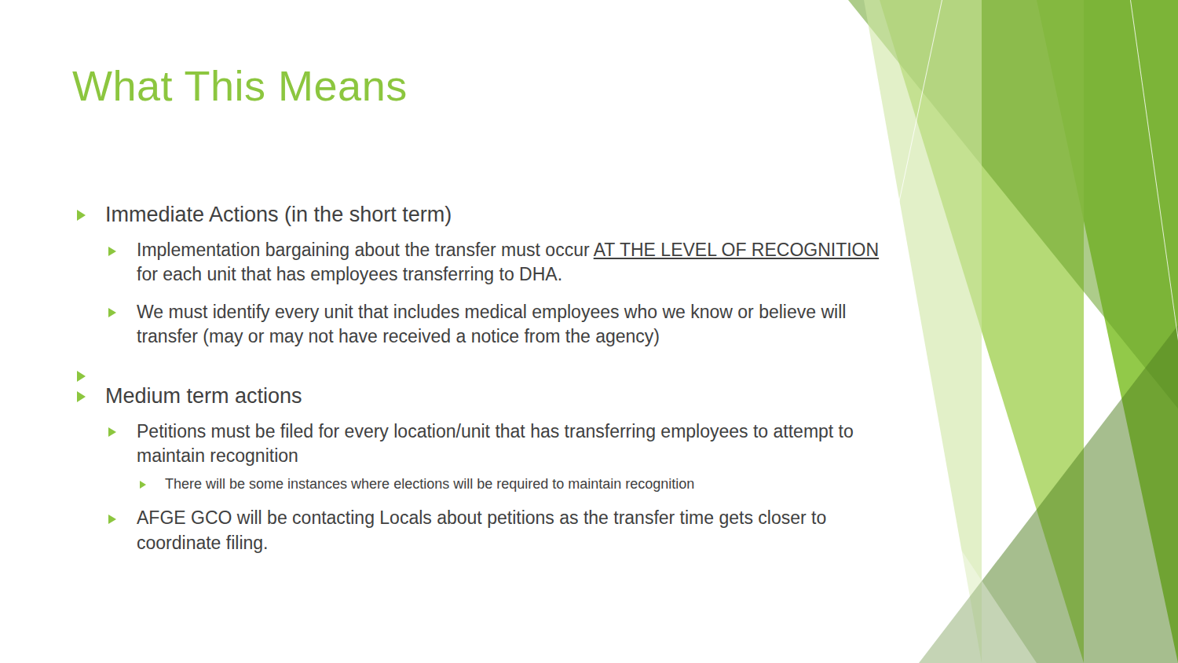What This Means
Immediate Actions (in the short term)
Implementation bargaining about the transfer must occur AT THE LEVEL OF RECOGNITION for each unit that has employees transferring to DHA.
We must identify every unit that includes medical employees who we know or believe will transfer (may or may not have received a notice from the agency)
Medium term actions
Petitions must be filed for every location/unit that has transferring employees to attempt to maintain recognition
There will be some instances where elections will be required to maintain recognition
AFGE GCO will be contacting Locals about petitions as the transfer time gets closer to coordinate filing.